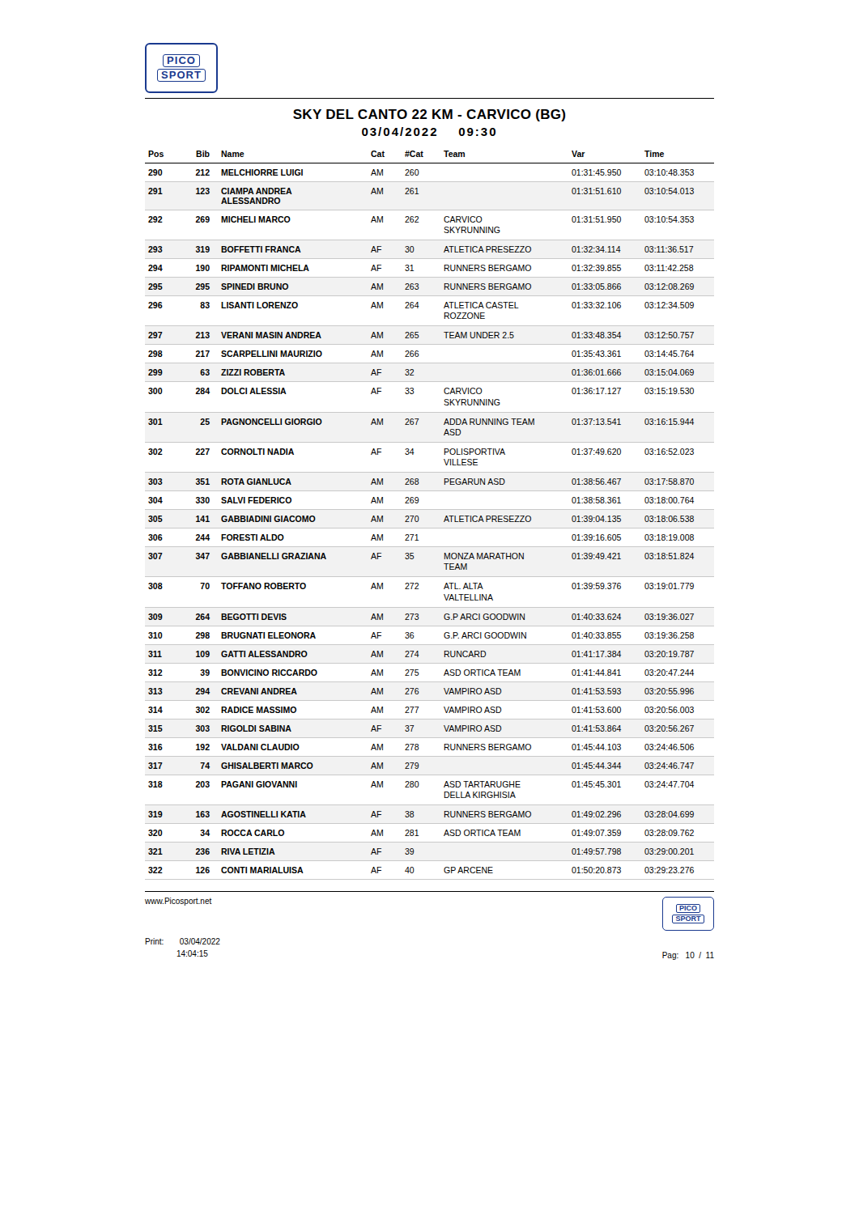PICO
SPORT
SKY DEL CANTO 22 KM - CARVICO (BG)
03/04/2022 09:30
| Pos | Bib | Name | Cat | #Cat | Team | Var | Time |
| --- | --- | --- | --- | --- | --- | --- | --- |
| 290 | 212 | MELCHIORRE LUIGI | AM | 260 | | 01:31:45.950 | 03:10:48.353 |
| 291 | 123 | CIAMPA ANDREA ALESSANDRO | AM | 261 | | 01:31:51.610 | 03:10:54.013 |
| 292 | 269 | MICHELI MARCO | AM | 262 | CARVICO SKYRUNNING | 01:31:51.950 | 03:10:54.353 |
| 293 | 319 | BOFFETTI FRANCA | AF | 30 | ATLETICA PRESEZZO | 01:32:34.114 | 03:11:36.517 |
| 294 | 190 | RIPAMONTI MICHELA | AF | 31 | RUNNERS BERGAMO | 01:32:39.855 | 03:11:42.258 |
| 295 | 295 | SPINEDI BRUNO | AM | 263 | RUNNERS BERGAMO | 01:33:05.866 | 03:12:08.269 |
| 296 | 83 | LISANTI LORENZO | AM | 264 | ATLETICA CASTEL ROZZONE | 01:33:32.106 | 03:12:34.509 |
| 297 | 213 | VERANI MASIN ANDREA | AM | 265 | TEAM UNDER 2.5 | 01:33:48.354 | 03:12:50.757 |
| 298 | 217 | SCARPELLINI MAURIZIO | AM | 266 | | 01:35:43.361 | 03:14:45.764 |
| 299 | 63 | ZIZZI ROBERTA | AF | 32 | | 01:36:01.666 | 03:15:04.069 |
| 300 | 284 | DOLCI ALESSIA | AF | 33 | CARVICO SKYRUNNING | 01:36:17.127 | 03:15:19.530 |
| 301 | 25 | PAGNONCELLI GIORGIO | AM | 267 | ADDA RUNNING TEAM ASD | 01:37:13.541 | 03:16:15.944 |
| 302 | 227 | CORNOLTI NADIA | AF | 34 | POLISPORTIVA VILLESE | 01:37:49.620 | 03:16:52.023 |
| 303 | 351 | ROTA GIANLUCA | AM | 268 | PEGARUN ASD | 01:38:56.467 | 03:17:58.870 |
| 304 | 330 | SALVI FEDERICO | AM | 269 | | 01:38:58.361 | 03:18:00.764 |
| 305 | 141 | GABBIADINI GIACOMO | AM | 270 | ATLETICA PRESEZZO | 01:39:04.135 | 03:18:06.538 |
| 306 | 244 | FORESTI ALDO | AM | 271 | | 01:39:16.605 | 03:18:19.008 |
| 307 | 347 | GABBIANELLI GRAZIANA | AF | 35 | MONZA MARATHON TEAM | 01:39:49.421 | 03:18:51.824 |
| 308 | 70 | TOFFANO ROBERTO | AM | 272 | ATL. ALTA VALTELLINA | 01:39:59.376 | 03:19:01.779 |
| 309 | 264 | BEGOTTI DEVIS | AM | 273 | G.P ARCI GOODWIN | 01:40:33.624 | 03:19:36.027 |
| 310 | 298 | BRUGNATI ELEONORA | AF | 36 | G.P. ARCI GOODWIN | 01:40:33.855 | 03:19:36.258 |
| 311 | 109 | GATTI ALESSANDRO | AM | 274 | RUNCARD | 01:41:17.384 | 03:20:19.787 |
| 312 | 39 | BONVICINO RICCARDO | AM | 275 | ASD ORTICA TEAM | 01:41:44.841 | 03:20:47.244 |
| 313 | 294 | CREVANI ANDREA | AM | 276 | VAMPIRO ASD | 01:41:53.593 | 03:20:55.996 |
| 314 | 302 | RADICE MASSIMO | AM | 277 | VAMPIRO ASD | 01:41:53.600 | 03:20:56.003 |
| 315 | 303 | RIGOLDI SABINA | AF | 37 | VAMPIRO ASD | 01:41:53.864 | 03:20:56.267 |
| 316 | 192 | VALDANI CLAUDIO | AM | 278 | RUNNERS BERGAMO | 01:45:44.103 | 03:24:46.506 |
| 317 | 74 | GHISALBERTI MARCO | AM | 279 | | 01:45:44.344 | 03:24:46.747 |
| 318 | 203 | PAGANI GIOVANNI | AM | 280 | ASD TARTARUGHE DELLA KIRGHISIA | 01:45:45.301 | 03:24:47.704 |
| 319 | 163 | AGOSTINELLI KATIA | AF | 38 | RUNNERS BERGAMO | 01:49:02.296 | 03:28:04.699 |
| 320 | 34 | ROCCA CARLO | AM | 281 | ASD ORTICA TEAM | 01:49:07.359 | 03:28:09.762 |
| 321 | 236 | RIVA LETIZIA | AF | 39 | | 01:49:57.798 | 03:29:00.201 |
| 322 | 126 | CONTI MARIALUISA | AF | 40 | GP ARCENE | 01:50:20.873 | 03:29:23.276 |
www.Picosport.net
PICO SPORT
Print: 03/04/2022
14:04:15
Pag: 10 / 11